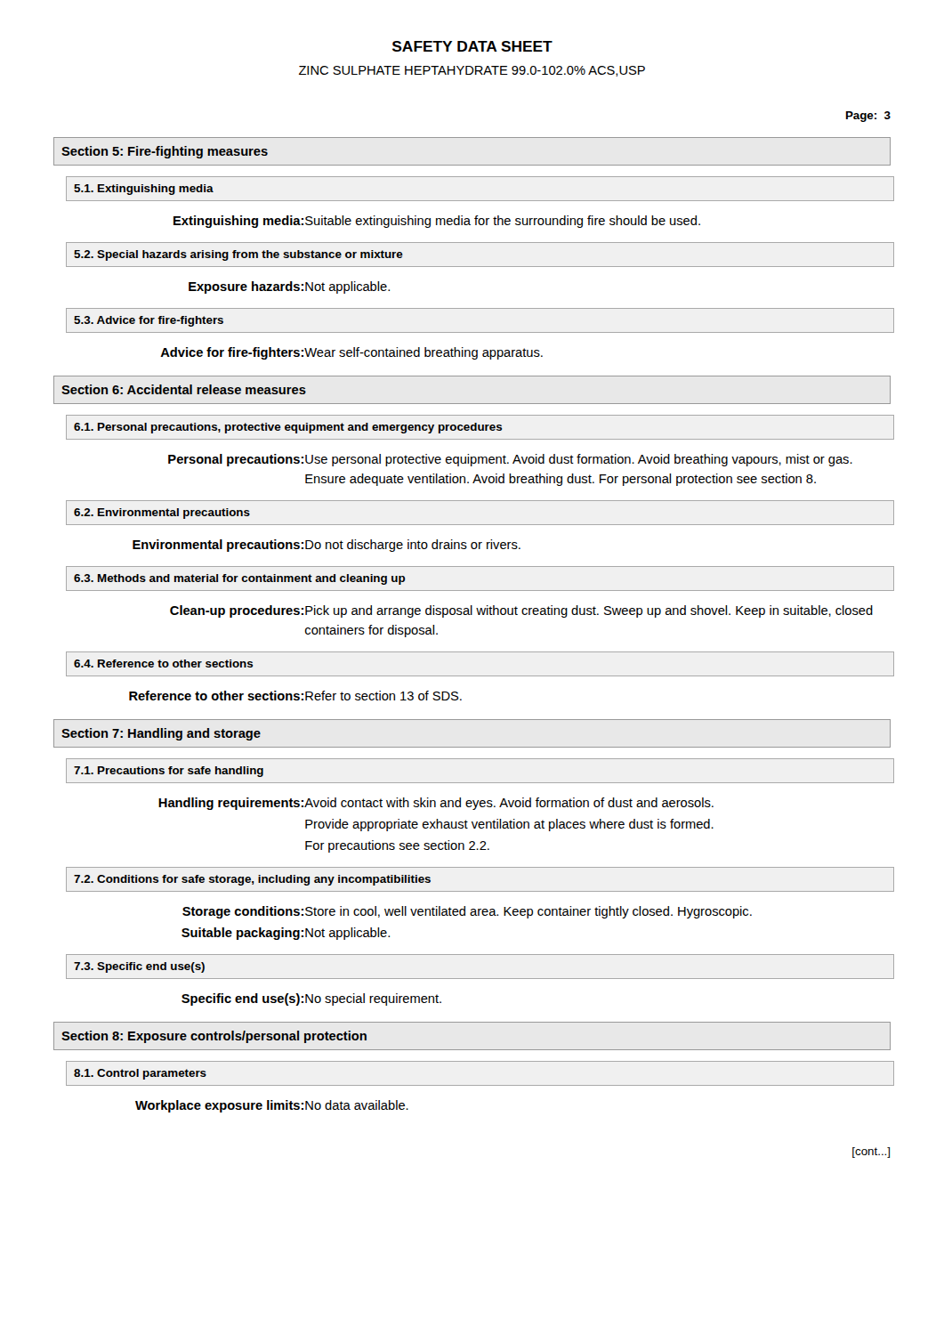SAFETY DATA SHEET
ZINC SULPHATE HEPTAHYDRATE 99.0-102.0% ACS,USP
Page: 3
Section 5: Fire-fighting measures
5.1. Extinguishing media
| Extinguishing media: | Suitable extinguishing media for the surrounding fire should be used. |
5.2. Special hazards arising from the substance or mixture
| Exposure hazards: | Not applicable. |
5.3. Advice for fire-fighters
| Advice for fire-fighters: | Wear self-contained breathing apparatus. |
Section 6: Accidental release measures
6.1. Personal precautions, protective equipment and emergency procedures
| Personal precautions: | Use personal protective equipment. Avoid dust formation. Avoid breathing vapours, mist or gas. Ensure adequate ventilation. Avoid breathing dust. For personal protection see section 8. |
6.2. Environmental precautions
| Environmental precautions: | Do not discharge into drains or rivers. |
6.3. Methods and material for containment and cleaning up
| Clean-up procedures: | Pick up and arrange disposal without creating dust. Sweep up and shovel. Keep in suitable, closed containers for disposal. |
6.4. Reference to other sections
| Reference to other sections: | Refer to section 13 of SDS. |
Section 7: Handling and storage
7.1. Precautions for safe handling
| Handling requirements: | Avoid contact with skin and eyes. Avoid formation of dust and aerosols. |
| | Provide appropriate exhaust ventilation at places where dust is formed. |
| | For precautions see section 2.2. |
7.2. Conditions for safe storage, including any incompatibilities
| Storage conditions: | Store in cool, well ventilated area. Keep container tightly closed. Hygroscopic. |
| Suitable packaging: | Not applicable. |
7.3. Specific end use(s)
| Specific end use(s): | No special requirement. |
Section 8: Exposure controls/personal protection
8.1. Control parameters
| Workplace exposure limits: | No data available. |
[cont...]